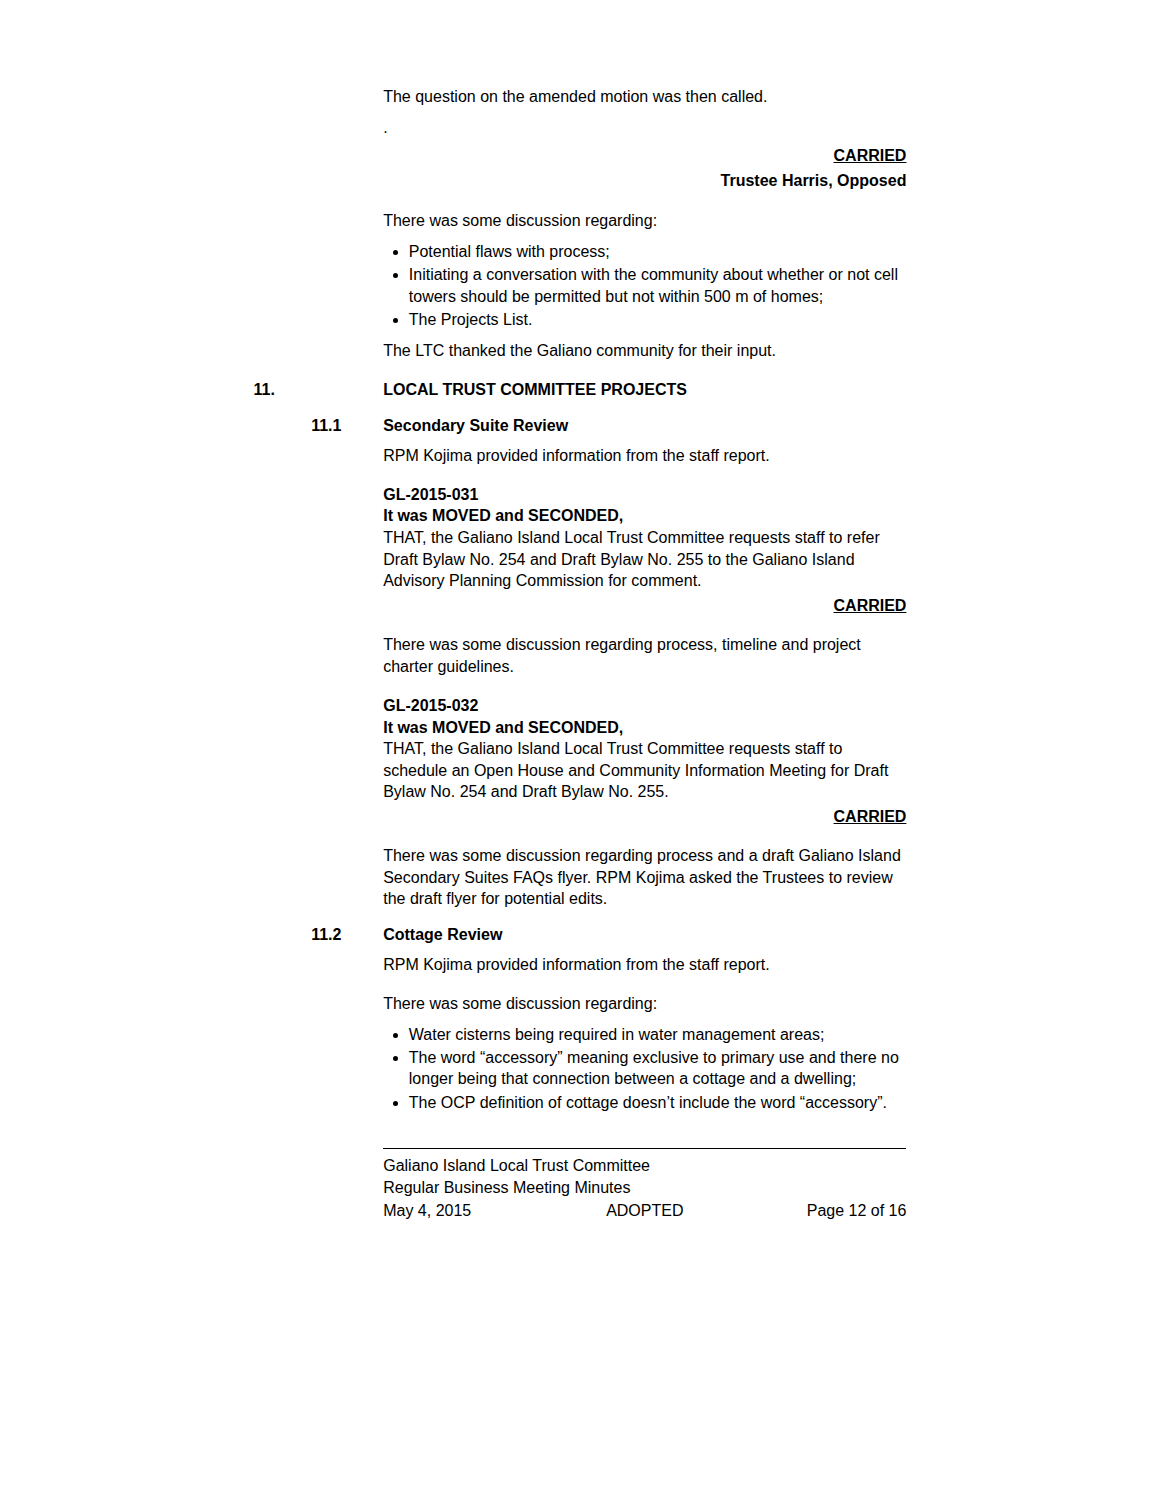The question on the amended motion was then called.
.
CARRIED
Trustee Harris, Opposed
There was some discussion regarding:
Potential flaws with process;
Initiating a conversation with the community about whether or not cell towers should be permitted but not within 500 m of homes;
The Projects List.
The LTC thanked the Galiano community for their input.
11. LOCAL TRUST COMMITTEE PROJECTS
11.1 Secondary Suite Review
RPM Kojima provided information from the staff report.
GL-2015-031
It was MOVED and SECONDED,
THAT, the Galiano Island Local Trust Committee requests staff to refer Draft Bylaw No. 254 and Draft Bylaw No. 255 to the Galiano Island Advisory Planning Commission for comment.
CARRIED
There was some discussion regarding process, timeline and project charter guidelines.
GL-2015-032
It was MOVED and SECONDED,
THAT, the Galiano Island Local Trust Committee requests staff to schedule an Open House and Community Information Meeting for Draft Bylaw No. 254 and Draft Bylaw No. 255.
CARRIED
There was some discussion regarding process and a draft Galiano Island Secondary Suites FAQs flyer. RPM Kojima asked the Trustees to review the draft flyer for potential edits.
11.2 Cottage Review
RPM Kojima provided information from the staff report.
There was some discussion regarding:
Water cisterns being required in water management areas;
The word “accessory” meaning exclusive to primary use and there no longer being that connection between a cottage and a dwelling;
The OCP definition of cottage doesn’t include the word “accessory”.
Galiano Island Local Trust Committee
Regular Business Meeting Minutes
May 4, 2015 ADOPTED Page 12 of 16